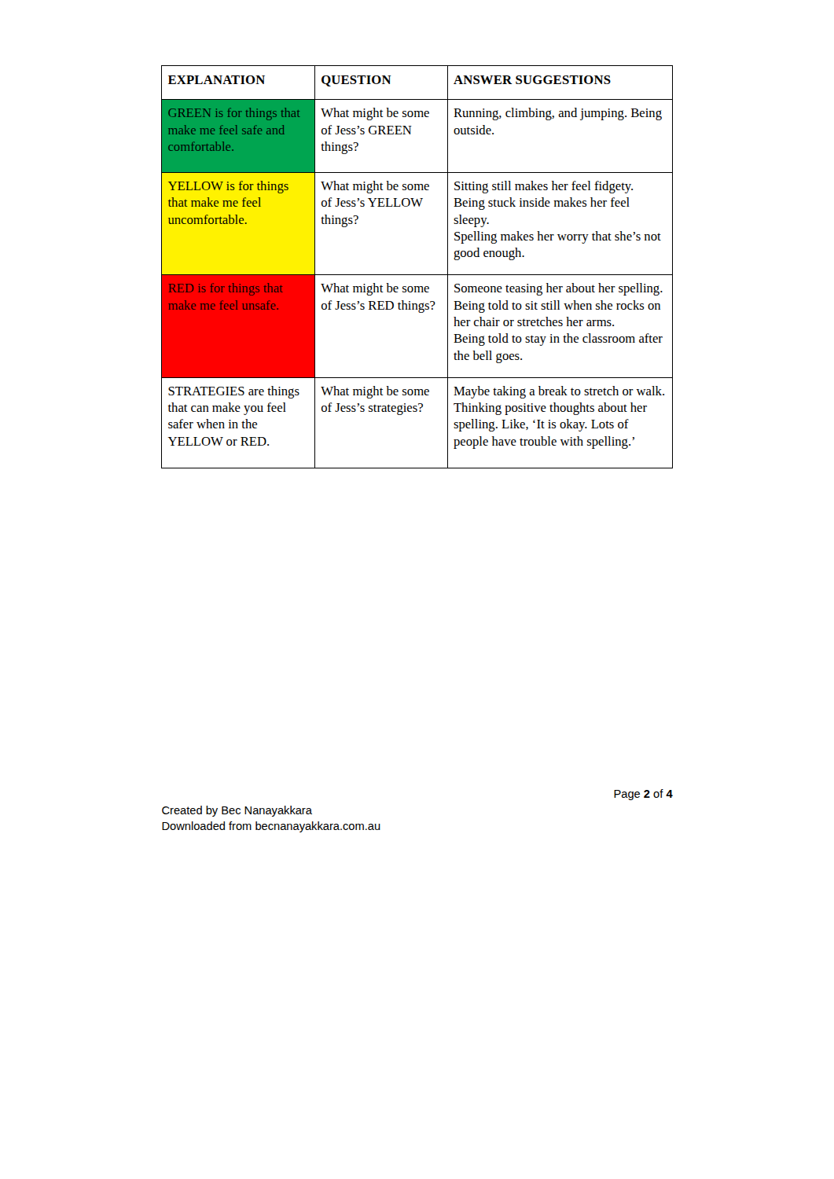| EXPLANATION | QUESTION | ANSWER SUGGESTIONS |
| --- | --- | --- |
| GREEN is for things that make me feel safe and comfortable. | What might be some of Jess’s GREEN things? | Running, climbing, and jumping. Being outside. |
| YELLOW is for things that make me feel uncomfortable. | What might be some of Jess’s YELLOW things? | Sitting still makes her feel fidgety. Being stuck inside makes her feel sleepy. Spelling makes her worry that she’s not good enough. |
| RED is for things that make me feel unsafe. | What might be some of Jess’s RED things? | Someone teasing her about her spelling. Being told to sit still when she rocks on her chair or stretches her arms. Being told to stay in the classroom after the bell goes. |
| STRATEGIES are things that can make you feel safer when in the YELLOW or RED. | What might be some of Jess’s strategies? | Maybe taking a break to stretch or walk. Thinking positive thoughts about her spelling. Like, ‘It is okay. Lots of people have trouble with spelling.’ |
Page 2 of 4
Created by Bec Nanayakkara
Downloaded from becnanayakkara.com.au